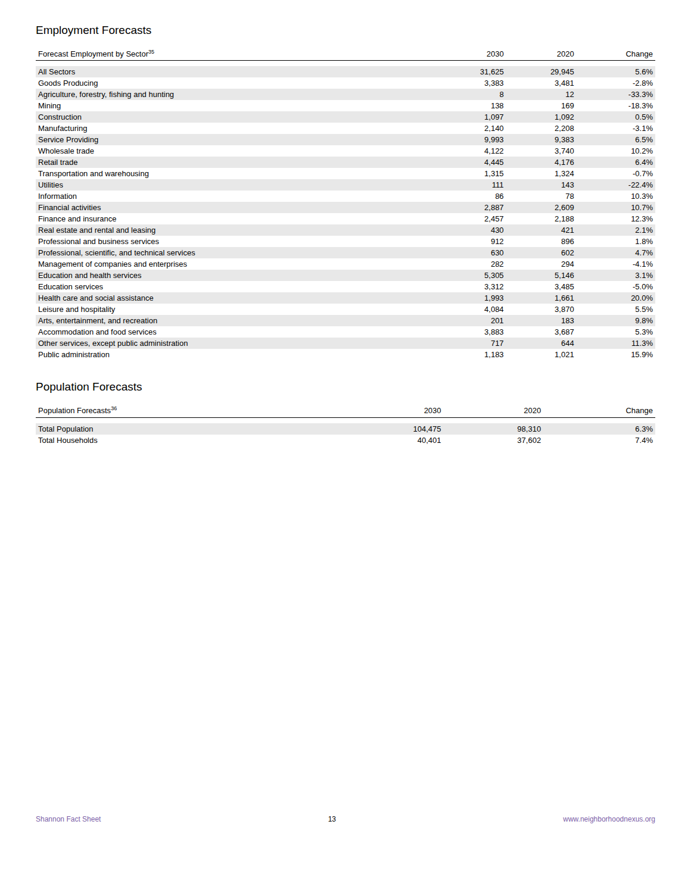Employment Forecasts
| Forecast Employment by Sector 35 | 2030 | 2020 | Change |
| --- | --- | --- | --- |
| All Sectors | 31,625 | 29,945 | 5.6% |
| Goods Producing | 3,383 | 3,481 | -2.8% |
| Agriculture, forestry, fishing and hunting | 8 | 12 | -33.3% |
| Mining | 138 | 169 | -18.3% |
| Construction | 1,097 | 1,092 | 0.5% |
| Manufacturing | 2,140 | 2,208 | -3.1% |
| Service Providing | 9,993 | 9,383 | 6.5% |
| Wholesale trade | 4,122 | 3,740 | 10.2% |
| Retail trade | 4,445 | 4,176 | 6.4% |
| Transportation and warehousing | 1,315 | 1,324 | -0.7% |
| Utilities | 111 | 143 | -22.4% |
| Information | 86 | 78 | 10.3% |
| Financial activities | 2,887 | 2,609 | 10.7% |
| Finance and insurance | 2,457 | 2,188 | 12.3% |
| Real estate and rental and leasing | 430 | 421 | 2.1% |
| Professional and business services | 912 | 896 | 1.8% |
| Professional, scientific, and technical services | 630 | 602 | 4.7% |
| Management of companies and enterprises | 282 | 294 | -4.1% |
| Education and health services | 5,305 | 5,146 | 3.1% |
| Education services | 3,312 | 3,485 | -5.0% |
| Health care and social assistance | 1,993 | 1,661 | 20.0% |
| Leisure and hospitality | 4,084 | 3,870 | 5.5% |
| Arts, entertainment, and recreation | 201 | 183 | 9.8% |
| Accommodation and food services | 3,883 | 3,687 | 5.3% |
| Other services, except public administration | 717 | 644 | 11.3% |
| Public administration | 1,183 | 1,021 | 15.9% |
Population Forecasts
| Population Forecasts 36 | 2030 | 2020 | Change |
| --- | --- | --- | --- |
| Total Population | 104,475 | 98,310 | 6.3% |
| Total Households | 40,401 | 37,602 | 7.4% |
Shannon Fact Sheet 13 www.neighborhoodnexus.org